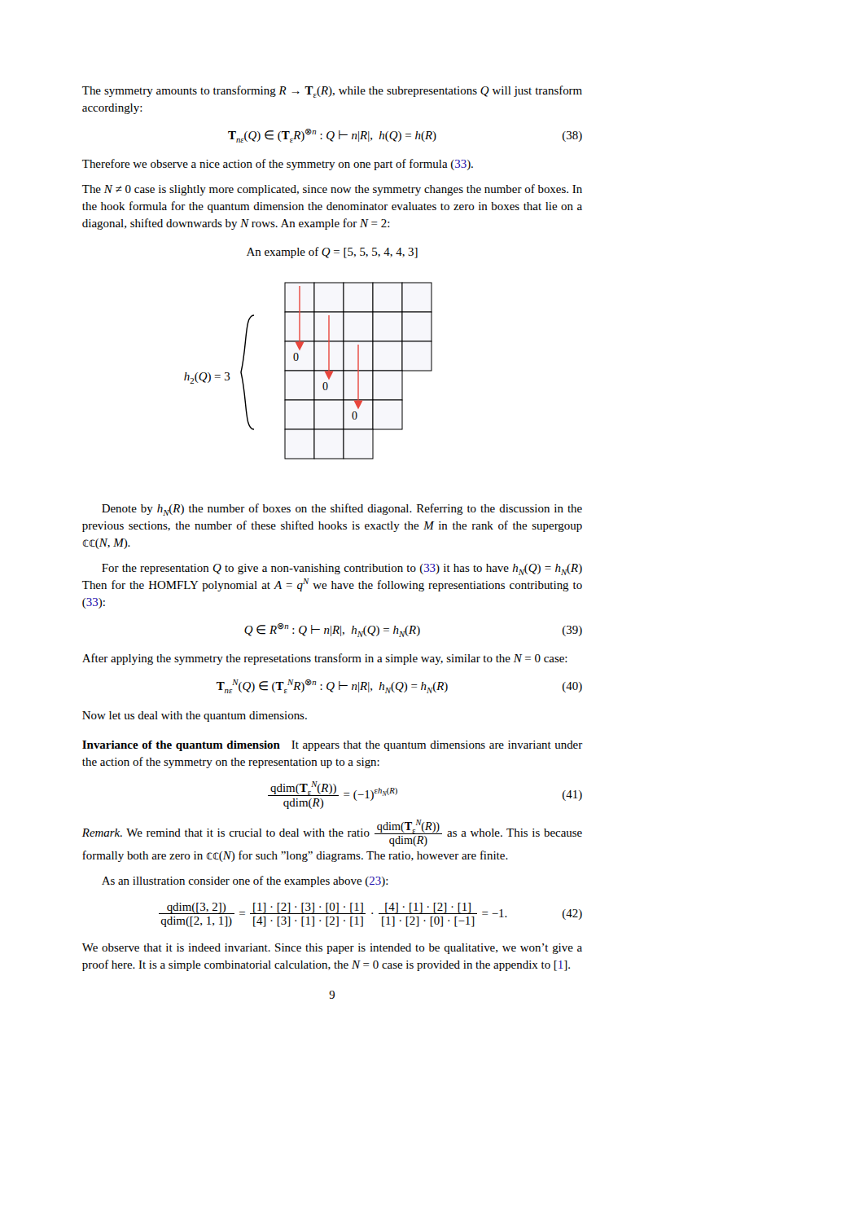The symmetry amounts to transforming R → Tε(R), while the subrepresentations Q will just transform accordingly:
Tnε(Q) ∈ (TεR)⊗n : Q ⊢ n|R|, h(Q) = h(R)
(38)
Therefore we observe a nice action of the symmetry on one part of formula (33).
The N ≠ 0 case is slightly more complicated, since now the symmetry changes the number of boxes. In the hook formula for the quantum dimension the denominator evaluates to zero in boxes that lie on a diagonal, shifted downwards by N rows. An example for N = 2:
An example of Q = [5, 5, 5, 4, 4, 3]
h2(Q) = 3
0 0 0
Denote by hN(R) the number of boxes on the shifted diagonal. Referring to the discussion in the previous sections, the number of these shifted hooks is exactly the M in the rank of the supergoup 𝕔𝕔(N, M).
For the representation Q to give a non-vanishing contribution to (33) it has to have hN(Q) = hN(R) Then for the HOMFLY polynomial at A = qN we have the following representiations contributing to (33):
Q ∈ R⊗n : Q ⊢ n|R|, hN(Q) = hN(R)
(39)
After applying the symmetry the represetations transform in a simple way, similar to the N = 0 case:
TnεN(Q) ∈ (TεNR)⊗n : Q ⊢ n|R|, hN(Q) = hN(R)
(40)
Now let us deal with the quantum dimensions.
Invariance of the quantum dimension It appears that the quantum dimensions are invariant under the action of the symmetry on the representation up to a sign:
qdim(TεN(R)) qdim(R) = (−1)εhN(R)
(41)
Remark. We remind that it is crucial to deal with the ratio qdim(TεN(R)) qdim(R) as a whole. This is because formally both are zero in 𝕔𝕔(N) for such ”long” diagrams. The ratio, however are finite.
As an illustration consider one of the examples above (23):
qdim([3, 2]) qdim([2, 1, 1]) = [1] · [2] · [3] · [0] · [1] [4] · [3] · [1] · [2] · [1] · [4] · [1] · [2] · [1] [1] · [2] · [0] · [−1] = −1.
(42)
We observe that it is indeed invariant. Since this paper is intended to be qualitative, we won’t give a proof here. It is a simple combinatorial calculation, the N = 0 case is provided in the appendix to [1].
9